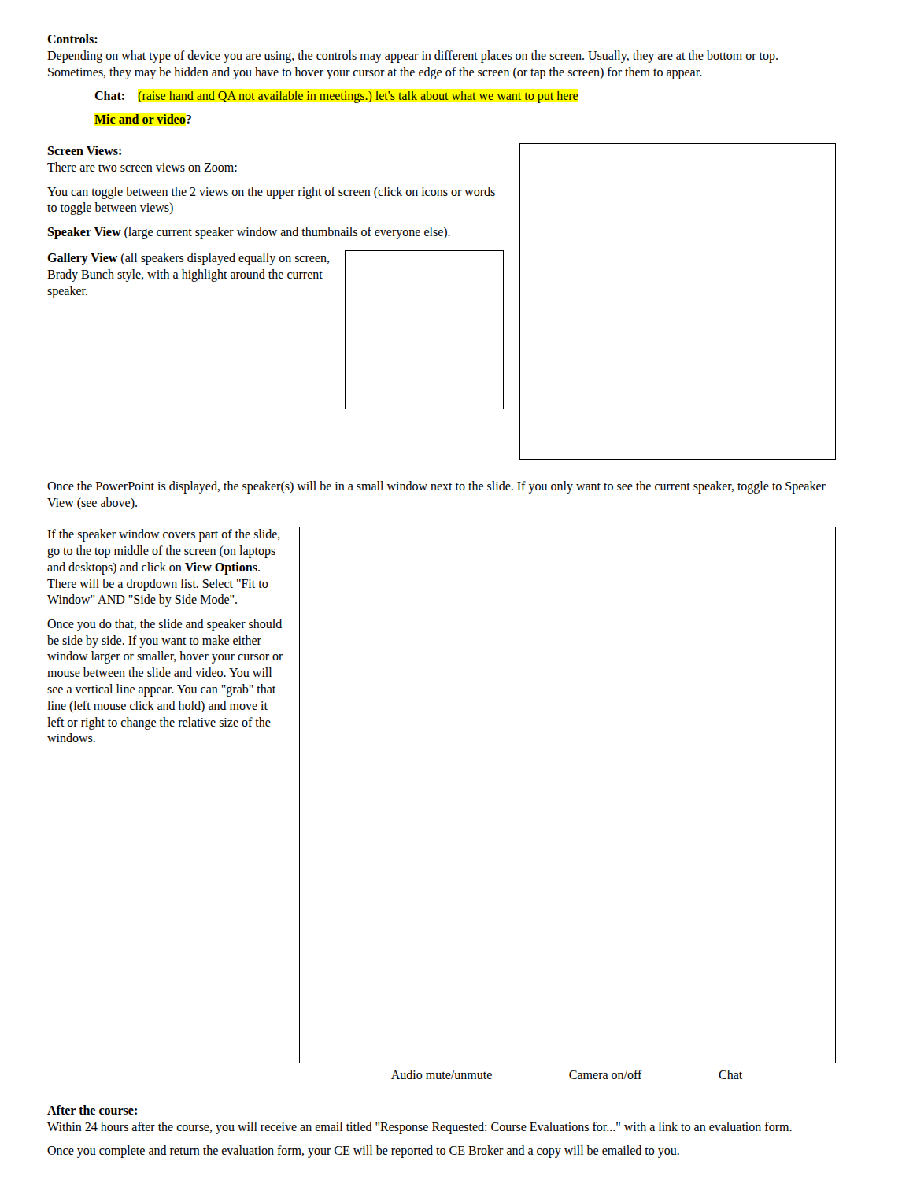Controls:
Depending on what type of device you are using, the controls may appear in different places on the screen. Usually, they are at the bottom or top. Sometimes, they may be hidden and you have to hover your cursor at the edge of the screen (or tap the screen) for them to appear.
Chat: (raise hand and QA not available in meetings.) let's talk about what we want to put here
Mic and or video?
Screen Views:
There are two screen views on Zoom:
You can toggle between the 2 views on the upper right of screen (click on icons or words to toggle between views)
Speaker View (large current speaker window and thumbnails of everyone else).
Gallery View (all speakers displayed equally on screen, Brady Bunch style, with a highlight around the current speaker.
Once the PowerPoint is displayed, the speaker(s) will be in a small window next to the slide. If you only want to see the current speaker, toggle to Speaker View (see above).
If the speaker window covers part of the slide, go to the top middle of the screen (on laptops and desktops) and click on View Options. There will be a dropdown list. Select "Fit to Window" AND "Side by Side Mode".
Once you do that, the slide and speaker should be side by side. If you want to make either window larger or smaller, hover your cursor or mouse between the slide and video. You will see a vertical line appear. You can "grab" that line (left mouse click and hold) and move it left or right to change the relative size of the windows.
Audio mute/unmute Camera on/off Chat
After the course:
Within 24 hours after the course, you will receive an email titled "Response Requested: Course Evaluations for..." with a link to an evaluation form.
Once you complete and return the evaluation form, your CE will be reported to CE Broker and a copy will be emailed to you.